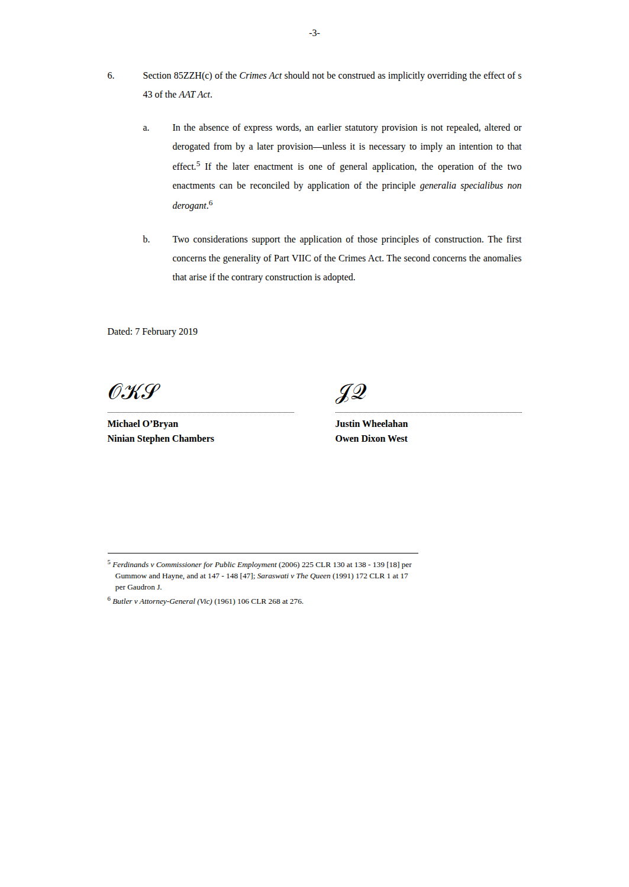-3-
6.
Section 85ZZH(c) of the Crimes Act should not be construed as implicitly overriding the effect of s 43 of the AAT Act.
a.
In the absence of express words, an earlier statutory provision is not repealed, altered or derogated from by a later provision—unless it is necessary to imply an intention to that effect.5 If the later enactment is one of general application, the operation of the two enactments can be reconciled by application of the principle generalia specialibus non derogant.6
b.
Two considerations support the application of those principles of construction. The first concerns the generality of Part VIIC of the Crimes Act. The second concerns the anomalies that arise if the contrary construction is adopted.
Dated: 7 February 2019
𝒪𝒦𝒮
Michael O’Bryan
Ninian Stephen Chambers
𝒥𝒬
Justin Wheelahan
Owen Dixon West
5 Ferdinands v Commissioner for Public Employment (2006) 225 CLR 130 at 138 - 139 [18] per Gummow and Hayne, and at 147 - 148 [47]; Saraswati v The Queen (1991) 172 CLR 1 at 17 per Gaudron J.
6 Butler v Attorney-General (Vic) (1961) 106 CLR 268 at 276.